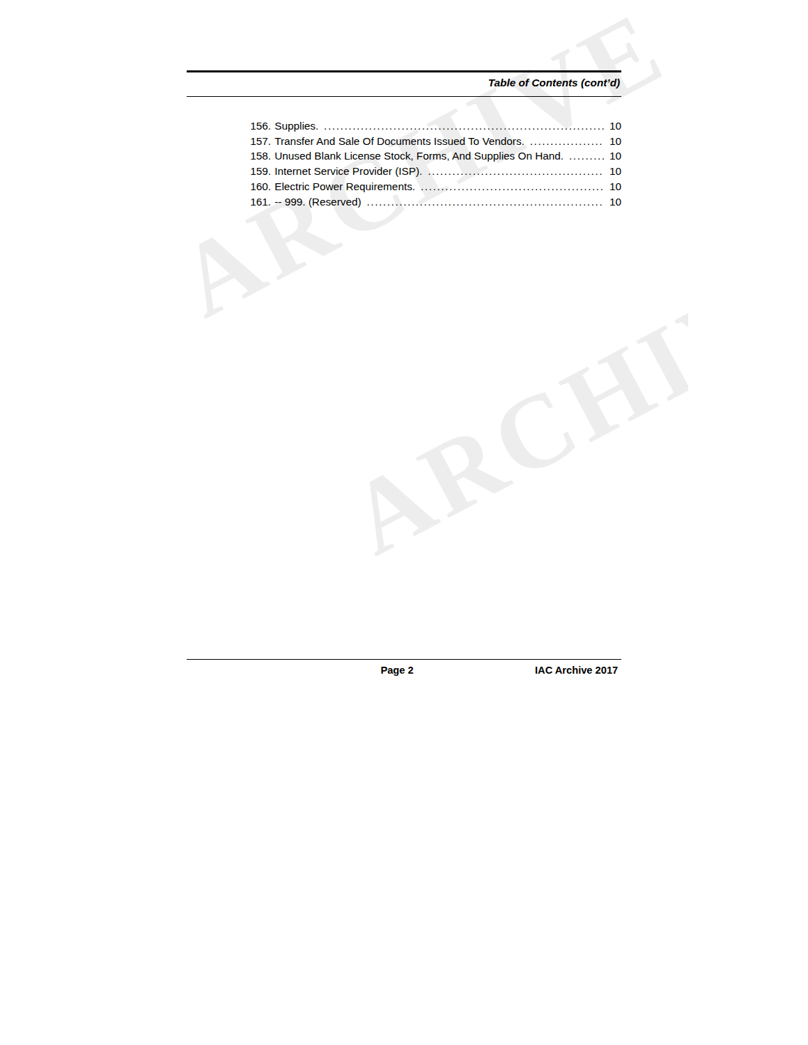ARCHIVE ARCHIVE
Table of Contents (cont’d)
156. Supplies. ....................................................................................................... 10
157. Transfer And Sale Of Documents Issued To Vendors. ................................... 10
158. Unused Blank License Stock, Forms, And Supplies On Hand. ...................... 10
159. Internet Service Provider (ISP). ..................................................................... 10
160. Electric Power Requirements. ........................................................................ 10
161. -- 999. (Reserved) ........................................................................................... 10
Page 2
IAC Archive 2017